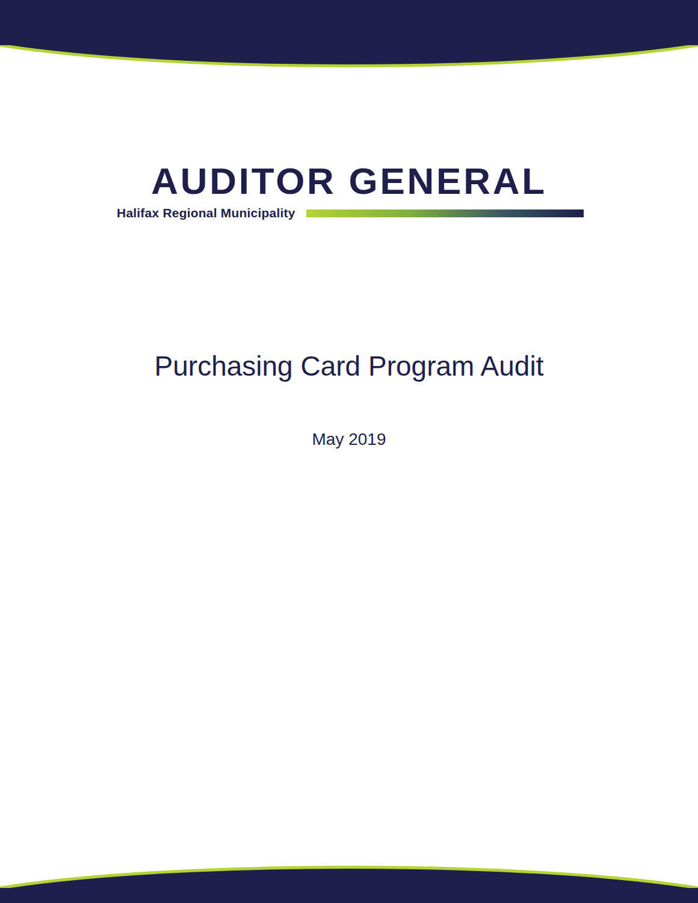AUDITOR GENERAL
Halifax Regional Municipality
Purchasing Card Program Audit
May 2019